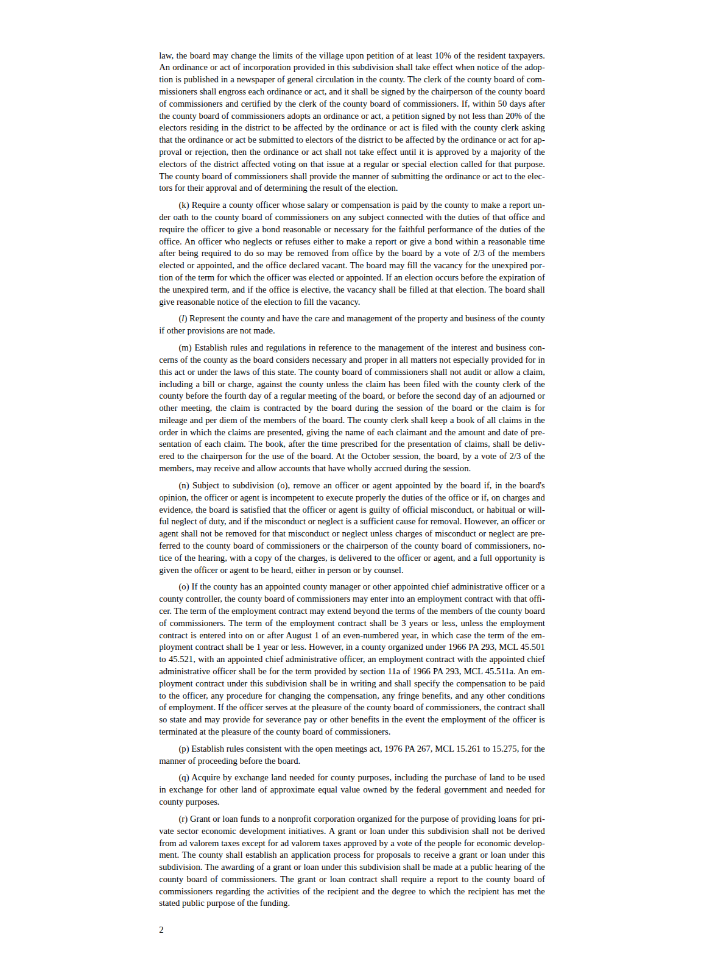law, the board may change the limits of the village upon petition of at least 10% of the resident taxpayers. An ordinance or act of incorporation provided in this subdivision shall take effect when notice of the adoption is published in a newspaper of general circulation in the county. The clerk of the county board of commissioners shall engross each ordinance or act, and it shall be signed by the chairperson of the county board of commissioners and certified by the clerk of the county board of commissioners. If, within 50 days after the county board of commissioners adopts an ordinance or act, a petition signed by not less than 20% of the electors residing in the district to be affected by the ordinance or act is filed with the county clerk asking that the ordinance or act be submitted to electors of the district to be affected by the ordinance or act for approval or rejection, then the ordinance or act shall not take effect until it is approved by a majority of the electors of the district affected voting on that issue at a regular or special election called for that purpose. The county board of commissioners shall provide the manner of submitting the ordinance or act to the electors for their approval and of determining the result of the election.
(k) Require a county officer whose salary or compensation is paid by the county to make a report under oath to the county board of commissioners on any subject connected with the duties of that office and require the officer to give a bond reasonable or necessary for the faithful performance of the duties of the office. An officer who neglects or refuses either to make a report or give a bond within a reasonable time after being required to do so may be removed from office by the board by a vote of 2/3 of the members elected or appointed, and the office declared vacant. The board may fill the vacancy for the unexpired portion of the term for which the officer was elected or appointed. If an election occurs before the expiration of the unexpired term, and if the office is elective, the vacancy shall be filled at that election. The board shall give reasonable notice of the election to fill the vacancy.
(l) Represent the county and have the care and management of the property and business of the county if other provisions are not made.
(m) Establish rules and regulations in reference to the management of the interest and business concerns of the county as the board considers necessary and proper in all matters not especially provided for in this act or under the laws of this state. The county board of commissioners shall not audit or allow a claim, including a bill or charge, against the county unless the claim has been filed with the county clerk of the county before the fourth day of a regular meeting of the board, or before the second day of an adjourned or other meeting, the claim is contracted by the board during the session of the board or the claim is for mileage and per diem of the members of the board. The county clerk shall keep a book of all claims in the order in which the claims are presented, giving the name of each claimant and the amount and date of presentation of each claim. The book, after the time prescribed for the presentation of claims, shall be delivered to the chairperson for the use of the board. At the October session, the board, by a vote of 2/3 of the members, may receive and allow accounts that have wholly accrued during the session.
(n) Subject to subdivision (o), remove an officer or agent appointed by the board if, in the board's opinion, the officer or agent is incompetent to execute properly the duties of the office or if, on charges and evidence, the board is satisfied that the officer or agent is guilty of official misconduct, or habitual or willful neglect of duty, and if the misconduct or neglect is a sufficient cause for removal. However, an officer or agent shall not be removed for that misconduct or neglect unless charges of misconduct or neglect are preferred to the county board of commissioners or the chairperson of the county board of commissioners, notice of the hearing, with a copy of the charges, is delivered to the officer or agent, and a full opportunity is given the officer or agent to be heard, either in person or by counsel.
(o) If the county has an appointed county manager or other appointed chief administrative officer or a county controller, the county board of commissioners may enter into an employment contract with that officer. The term of the employment contract may extend beyond the terms of the members of the county board of commissioners. The term of the employment contract shall be 3 years or less, unless the employment contract is entered into on or after August 1 of an even-numbered year, in which case the term of the employment contract shall be 1 year or less. However, in a county organized under 1966 PA 293, MCL 45.501 to 45.521, with an appointed chief administrative officer, an employment contract with the appointed chief administrative officer shall be for the term provided by section 11a of 1966 PA 293, MCL 45.511a. An employment contract under this subdivision shall be in writing and shall specify the compensation to be paid to the officer, any procedure for changing the compensation, any fringe benefits, and any other conditions of employment. If the officer serves at the pleasure of the county board of commissioners, the contract shall so state and may provide for severance pay or other benefits in the event the employment of the officer is terminated at the pleasure of the county board of commissioners.
(p) Establish rules consistent with the open meetings act, 1976 PA 267, MCL 15.261 to 15.275, for the manner of proceeding before the board.
(q) Acquire by exchange land needed for county purposes, including the purchase of land to be used in exchange for other land of approximate equal value owned by the federal government and needed for county purposes.
(r) Grant or loan funds to a nonprofit corporation organized for the purpose of providing loans for private sector economic development initiatives. A grant or loan under this subdivision shall not be derived from ad valorem taxes except for ad valorem taxes approved by a vote of the people for economic development. The county shall establish an application process for proposals to receive a grant or loan under this subdivision. The awarding of a grant or loan under this subdivision shall be made at a public hearing of the county board of commissioners. The grant or loan contract shall require a report to the county board of commissioners regarding the activities of the recipient and the degree to which the recipient has met the stated public purpose of the funding.
2